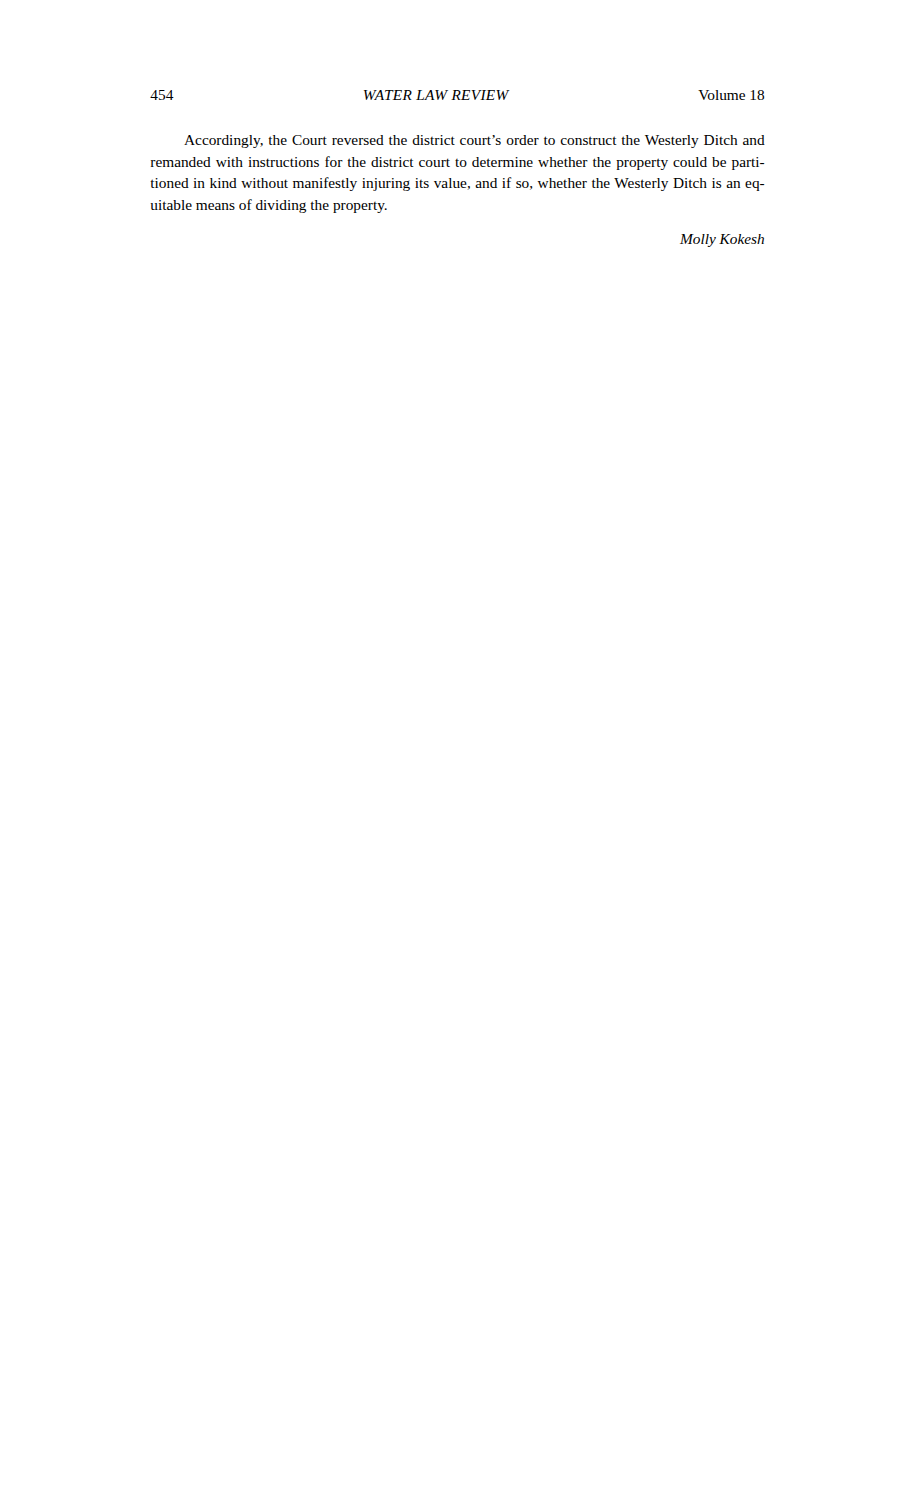454 WATER LAW REVIEW Volume 18
Accordingly, the Court reversed the district court’s order to construct the Westerly Ditch and remanded with instructions for the district court to determine whether the property could be partitioned in kind without manifestly injuring its value, and if so, whether the Westerly Ditch is an equitable means of dividing the property.
Molly Kokesh